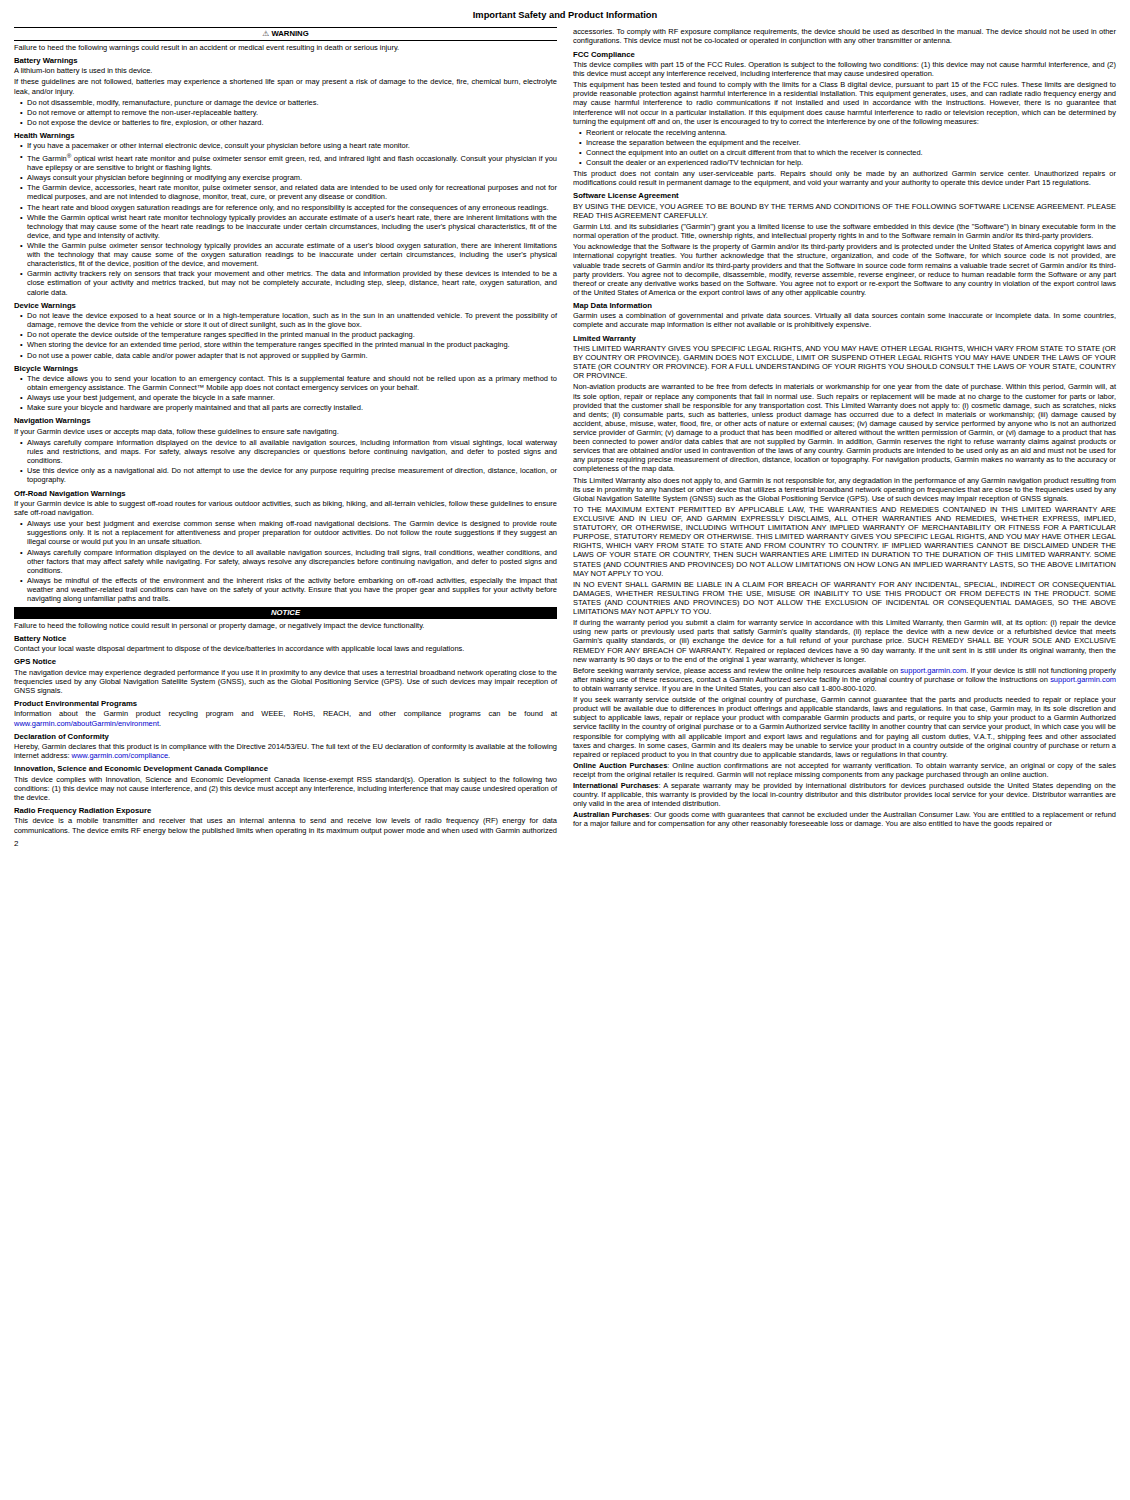Important Safety and Product Information
⚠ WARNING
Failure to heed the following warnings could result in an accident or medical event resulting in death or serious injury.
Battery Warnings
A lithium-ion battery is used in this device.
If these guidelines are not followed, batteries may experience a shortened life span or may present a risk of damage to the device, fire, chemical burn, electrolyte leak, and/or injury.
Do not disassemble, modify, remanufacture, puncture or damage the device or batteries.
Do not remove or attempt to remove the non-user-replaceable battery.
Do not expose the device or batteries to fire, explosion, or other hazard.
Health Warnings
If you have a pacemaker or other internal electronic device, consult your physician before using a heart rate monitor.
The Garmin® optical wrist heart rate monitor and pulse oximeter sensor emit green, red, and infrared light and flash occasionally. Consult your physician if you have epilepsy or are sensitive to bright or flashing lights.
Always consult your physician before beginning or modifying any exercise program.
The Garmin device, accessories, heart rate monitor, pulse oximeter sensor, and related data are intended to be used only for recreational purposes and not for medical purposes, and are not intended to diagnose, monitor, treat, cure, or prevent any disease or condition.
The heart rate and blood oxygen saturation readings are for reference only, and no responsibility is accepted for the consequences of any erroneous readings.
While the Garmin optical wrist heart rate monitor technology typically provides an accurate estimate of a user's heart rate, there are inherent limitations with the technology that may cause some of the heart rate readings to be inaccurate under certain circumstances, including the user's physical characteristics, fit of the device, and type and intensity of activity.
While the Garmin pulse oximeter sensor technology typically provides an accurate estimate of a user's blood oxygen saturation, there are inherent limitations with the technology that may cause some of the oxygen saturation readings to be inaccurate under certain circumstances, including the user's physical characteristics, fit of the device, position of the device, and movement.
Garmin activity trackers rely on sensors that track your movement and other metrics. The data and information provided by these devices is intended to be a close estimation of your activity and metrics tracked, but may not be completely accurate, including step, sleep, distance, heart rate, oxygen saturation, and calorie data.
Device Warnings
Do not leave the device exposed to a heat source or in a high-temperature location, such as in the sun in an unattended vehicle. To prevent the possibility of damage, remove the device from the vehicle or store it out of direct sunlight, such as in the glove box.
Do not operate the device outside of the temperature ranges specified in the printed manual in the product packaging.
When storing the device for an extended time period, store within the temperature ranges specified in the printed manual in the product packaging.
Do not use a power cable, data cable and/or power adapter that is not approved or supplied by Garmin.
Bicycle Warnings
The device allows you to send your location to an emergency contact. This is a supplemental feature and should not be relied upon as a primary method to obtain emergency assistance. The Garmin Connect™ Mobile app does not contact emergency services on your behalf.
Always use your best judgement, and operate the bicycle in a safe manner.
Make sure your bicycle and hardware are properly maintained and that all parts are correctly installed.
Navigation Warnings
If your Garmin device uses or accepts map data, follow these guidelines to ensure safe navigating.
Always carefully compare information displayed on the device to all available navigation sources, including information from visual sightings, local waterway rules and restrictions, and maps. For safety, always resolve any discrepancies or questions before continuing navigation, and defer to posted signs and conditions.
Use this device only as a navigational aid. Do not attempt to use the device for any purpose requiring precise measurement of direction, distance, location, or topography.
Off-Road Navigation Warnings
If your Garmin device is able to suggest off-road routes for various outdoor activities, such as biking, hiking, and all-terrain vehicles, follow these guidelines to ensure safe off-road navigation.
Always use your best judgment and exercise common sense when making off-road navigational decisions. The Garmin device is designed to provide route suggestions only. It is not a replacement for attentiveness and proper preparation for outdoor activities. Do not follow the route suggestions if they suggest an illegal course or would put you in an unsafe situation.
Always carefully compare information displayed on the device to all available navigation sources, including trail signs, trail conditions, weather conditions, and other factors that may affect safety while navigating. For safety, always resolve any discrepancies before continuing navigation, and defer to posted signs and conditions.
Always be mindful of the effects of the environment and the inherent risks of the activity before embarking on off-road activities, especially the impact that weather and weather-related trail conditions can have on the safety of your activity. Ensure that you have the proper gear and supplies for your activity before navigating along unfamiliar paths and trails.
NOTICE
Failure to heed the following notice could result in personal or property damage, or negatively impact the device functionality.
Battery Notice
Contact your local waste disposal department to dispose of the device/batteries in accordance with applicable local laws and regulations.
GPS Notice
The navigation device may experience degraded performance if you use it in proximity to any device that uses a terrestrial broadband network operating close to the frequencies used by any Global Navigation Satellite System (GNSS), such as the Global Positioning Service (GPS). Use of such devices may impair reception of GNSS signals.
Product Environmental Programs
Information about the Garmin product recycling program and WEEE, RoHS, REACH, and other compliance programs can be found at www.garmin.com/aboutGarmin/environment.
Declaration of Conformity
Hereby, Garmin declares that this product is in compliance with the Directive 2014/53/EU. The full text of the EU declaration of conformity is available at the following internet address: www.garmin.com/compliance.
Innovation, Science and Economic Development Canada Compliance
This device complies with Innovation, Science and Economic Development Canada license-exempt RSS standard(s). Operation is subject to the following two conditions: (1) this device may not cause interference, and (2) this device must accept any interference, including interference that may cause undesired operation of the device.
Radio Frequency Radiation Exposure
This device is a mobile transmitter and receiver that uses an internal antenna to send and receive low levels of radio frequency (RF) energy for data communications. The device emits RF energy below the published limits when operating in its maximum output power mode and when used with Garmin authorized accessories. To comply with RF exposure compliance requirements, the device should be used as described in the manual. The device should not be used in other configurations. This device must not be co-located or operated in conjunction with any other transmitter or antenna.
FCC Compliance
This device complies with part 15 of the FCC Rules. Operation is subject to the following two conditions: (1) this device may not cause harmful interference, and (2) this device must accept any interference received, including interference that may cause undesired operation.
This equipment has been tested and found to comply with the limits for a Class B digital device, pursuant to part 15 of the FCC rules. These limits are designed to provide reasonable protection against harmful interference in a residential installation. This equipment generates, uses, and can radiate radio frequency energy and may cause harmful interference to radio communications if not installed and used in accordance with the instructions. However, there is no guarantee that interference will not occur in a particular installation. If this equipment does cause harmful interference to radio or television reception, which can be determined by turning the equipment off and on, the user is encouraged to try to correct the interference by one of the following measures:
Reorient or relocate the receiving antenna.
Increase the separation between the equipment and the receiver.
Connect the equipment into an outlet on a circuit different from that to which the receiver is connected.
Consult the dealer or an experienced radio/TV technician for help.
This product does not contain any user-serviceable parts. Repairs should only be made by an authorized Garmin service center. Unauthorized repairs or modifications could result in permanent damage to the equipment, and void your warranty and your authority to operate this device under Part 15 regulations.
Software License Agreement
BY USING THE DEVICE, YOU AGREE TO BE BOUND BY THE TERMS AND CONDITIONS OF THE FOLLOWING SOFTWARE LICENSE AGREEMENT. PLEASE READ THIS AGREEMENT CAREFULLY.
Garmin Ltd. and its subsidiaries ("Garmin") grant you a limited license to use the software embedded in this device (the "Software") in binary executable form in the normal operation of the product. Title, ownership rights, and intellectual property rights in and to the Software remain in Garmin and/or its third-party providers.
You acknowledge that the Software is the property of Garmin and/or its third-party providers and is protected under the United States of America copyright laws and international copyright treaties. You further acknowledge that the structure, organization, and code of the Software, for which source code is not provided, are valuable trade secrets of Garmin and/or its third-party providers and that the Software in source code form remains a valuable trade secret of Garmin and/or its third-party providers. You agree not to decompile, disassemble, modify, reverse assemble, reverse engineer, or reduce to human readable form the Software or any part thereof or create any derivative works based on the Software. You agree not to export or re-export the Software to any country in violation of the export control laws of the United States of America or the export control laws of any other applicable country.
Map Data Information
Garmin uses a combination of governmental and private data sources. Virtually all data sources contain some inaccurate or incomplete data. In some countries, complete and accurate map information is either not available or is prohibitively expensive.
Limited Warranty
THIS LIMITED WARRANTY GIVES YOU SPECIFIC LEGAL RIGHTS, AND YOU MAY HAVE OTHER LEGAL RIGHTS, WHICH VARY FROM STATE TO STATE (OR BY COUNTRY OR PROVINCE). GARMIN DOES NOT EXCLUDE, LIMIT OR SUSPEND OTHER LEGAL RIGHTS YOU MAY HAVE UNDER THE LAWS OF YOUR STATE (OR COUNTRY OR PROVINCE). FOR A FULL UNDERSTANDING OF YOUR RIGHTS YOU SHOULD CONSULT THE LAWS OF YOUR STATE, COUNTRY OR PROVINCE.
Non-aviation products are warranted to be free from defects in materials or workmanship for one year from the date of purchase. Within this period, Garmin will, at its sole option, repair or replace any components that fail in normal use. Such repairs or replacement will be made at no charge to the customer for parts or labor, provided that the customer shall be responsible for any transportation cost. This Limited Warranty does not apply to: (i) cosmetic damage, such as scratches, nicks and dents; (ii) consumable parts, such as batteries, unless product damage has occurred due to a defect in materials or workmanship; (iii) damage caused by accident, abuse, misuse, water, flood, fire, or other acts of nature or external causes; (iv) damage caused by service performed by anyone who is not an authorized service provider of Garmin; (v) damage to a product that has been modified or altered without the written permission of Garmin, or (vi) damage to a product that has been connected to power and/or data cables that are not supplied by Garmin. In addition, Garmin reserves the right to refuse warranty claims against products or services that are obtained and/or used in contravention of the laws of any country. Garmin products are intended to be used only as an aid and must not be used for any purpose requiring precise measurement of direction, distance, location or topography. For navigation products, Garmin makes no warranty as to the accuracy or completeness of the map data.
This Limited Warranty also does not apply to, and Garmin is not responsible for, any degradation in the performance of any Garmin navigation product resulting from its use in proximity to any handset or other device that utilizes a terrestrial broadband network operating on frequencies that are close to the frequencies used by any Global Navigation Satellite System (GNSS) such as the Global Positioning Service (GPS). Use of such devices may impair reception of GNSS signals.
TO THE MAXIMUM EXTENT PERMITTED BY APPLICABLE LAW, THE WARRANTIES AND REMEDIES CONTAINED IN THIS LIMITED WARRANTY ARE EXCLUSIVE AND IN LIEU OF, AND GARMIN EXPRESSLY DISCLAIMS, ALL OTHER WARRANTIES AND REMEDIES, WHETHER EXPRESS, IMPLIED, STATUTORY, OR OTHERWISE, INCLUDING WITHOUT LIMITATION ANY IMPLIED WARRANTY OF MERCHANTABILITY OR FITNESS FOR A PARTICULAR PURPOSE, STATUTORY REMEDY OR OTHERWISE. THIS LIMITED WARRANTY GIVES YOU SPECIFIC LEGAL RIGHTS, AND YOU MAY HAVE OTHER LEGAL RIGHTS, WHICH VARY FROM STATE TO STATE AND FROM COUNTRY TO COUNTRY. IF IMPLIED WARRANTIES CANNOT BE DISCLAIMED UNDER THE LAWS OF YOUR STATE OR COUNTRY, THEN SUCH WARRANTIES ARE LIMITED IN DURATION TO THE DURATION OF THIS LIMITED WARRANTY. SOME STATES (AND COUNTRIES AND PROVINCES) DO NOT ALLOW LIMITATIONS ON HOW LONG AN IMPLIED WARRANTY LASTS, SO THE ABOVE LIMITATION MAY NOT APPLY TO YOU.
IN NO EVENT SHALL GARMIN BE LIABLE IN A CLAIM FOR BREACH OF WARRANTY FOR ANY INCIDENTAL, SPECIAL, INDIRECT OR CONSEQUENTIAL DAMAGES, WHETHER RESULTING FROM THE USE, MISUSE OR INABILITY TO USE THIS PRODUCT OR FROM DEFECTS IN THE PRODUCT. SOME STATES (AND COUNTRIES AND PROVINCES) DO NOT ALLOW THE EXCLUSION OF INCIDENTAL OR CONSEQUENTIAL DAMAGES, SO THE ABOVE LIMITATIONS MAY NOT APPLY TO YOU.
If during the warranty period you submit a claim for warranty service in accordance with this Limited Warranty, then Garmin will, at its option: (i) repair the device using new parts or previously used parts that satisfy Garmin's quality standards, (ii) replace the device with a new device or a refurbished device that meets Garmin's quality standards, or (iii) exchange the device for a full refund of your purchase price. SUCH REMEDY SHALL BE YOUR SOLE AND EXCLUSIVE REMEDY FOR ANY BREACH OF WARRANTY. Repaired or replaced devices have a 90 day warranty. If the unit sent in is still under its original warranty, then the new warranty is 90 days or to the end of the original 1 year warranty, whichever is longer.
Before seeking warranty service, please access and review the online help resources available on support.garmin.com. If your device is still not functioning properly after making use of these resources, contact a Garmin Authorized service facility in the original country of purchase or follow the instructions on support.garmin.com to obtain warranty service. If you are in the United States, you can also call 1-800-800-1020.
If you seek warranty service outside of the original country of purchase, Garmin cannot guarantee that the parts and products needed to repair or replace your product will be available due to differences in product offerings and applicable standards, laws and regulations. In that case, Garmin may, in its sole discretion and subject to applicable laws, repair or replace your product with comparable Garmin products and parts, or require you to ship your product to a Garmin Authorized service facility in the country of original purchase or to a Garmin Authorized service facility in another country that can service your product, in which case you will be responsible for complying with all applicable import and export laws and regulations and for paying all custom duties, V.A.T., shipping fees and other associated taxes and charges. In some cases, Garmin and its dealers may be unable to service your product in a country outside of the original country of purchase or return a repaired or replaced product to you in that country due to applicable standards, laws or regulations in that country.
Online Auction Purchases: Online auction confirmations are not accepted for warranty verification. To obtain warranty service, an original or copy of the sales receipt from the original retailer is required. Garmin will not replace missing components from any package purchased through an online auction.
International Purchases: A separate warranty may be provided by international distributors for devices purchased outside the United States depending on the country. If applicable, this warranty is provided by the local in-country distributor and this distributor provides local service for your device. Distributor warranties are only valid in the area of intended distribution.
Australian Purchases: Our goods come with guarantees that cannot be excluded under the Australian Consumer Law. You are entitled to a replacement or refund for a major failure and for compensation for any other reasonably foreseeable loss or damage. You are also entitled to have the goods repaired or
2